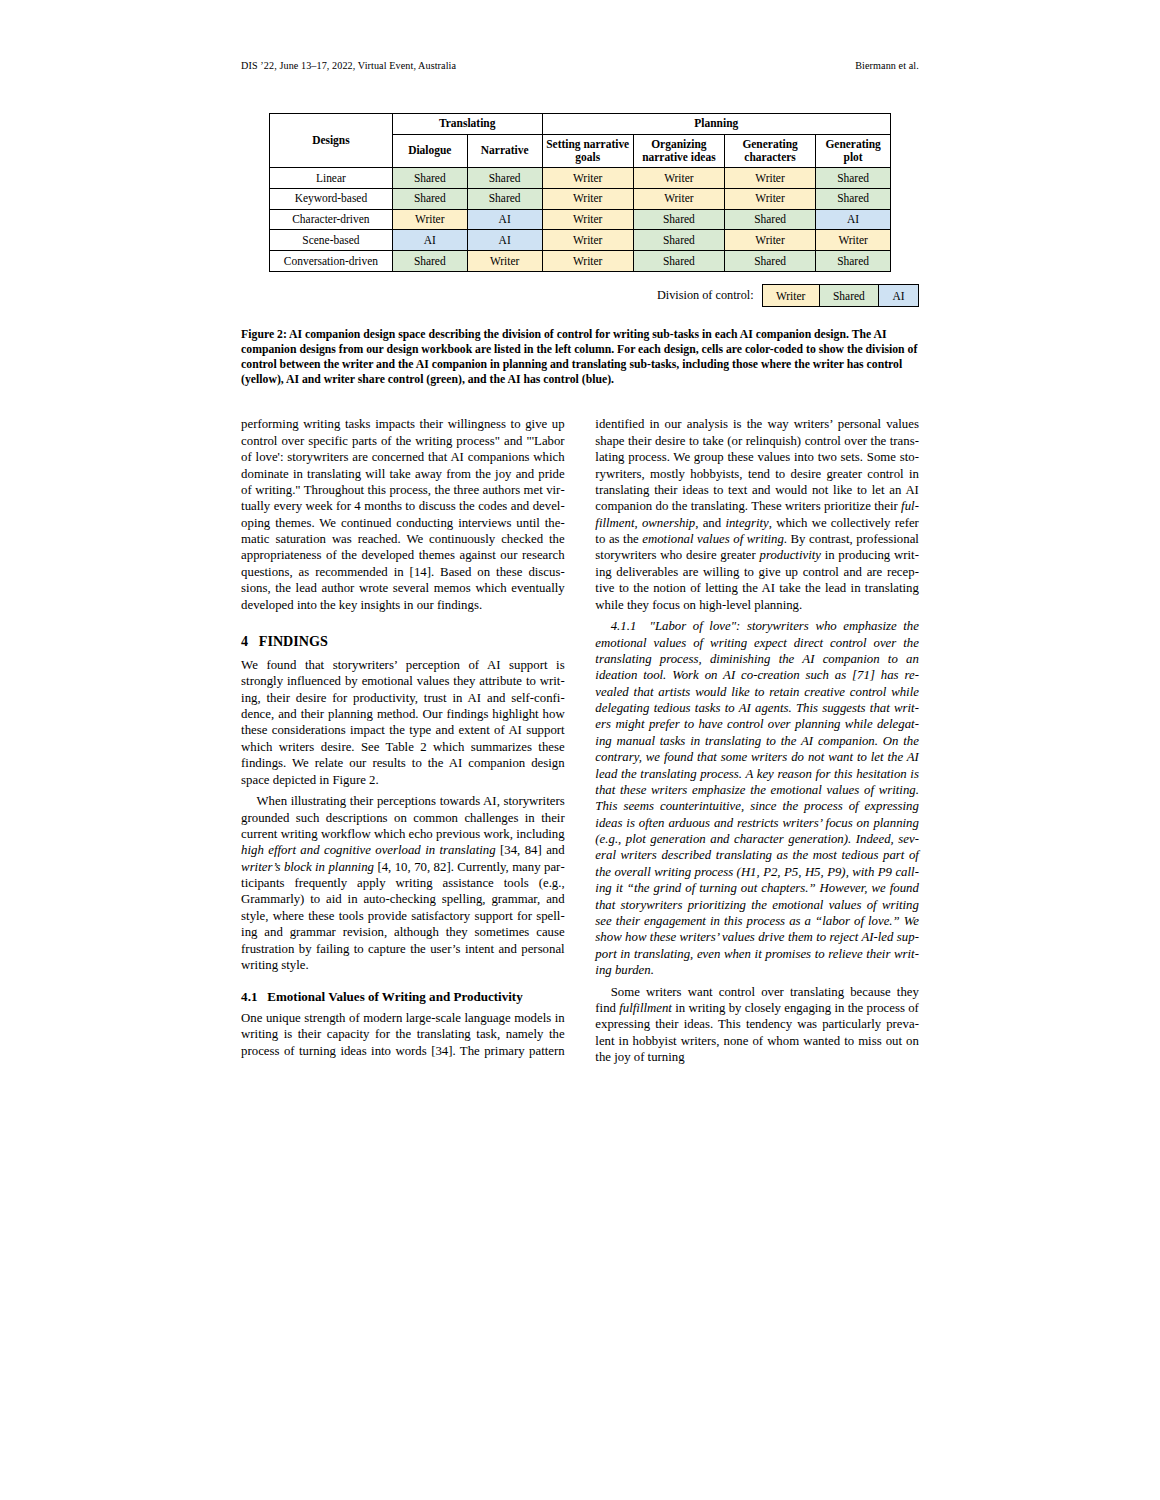DIS ’22, June 13–17, 2022, Virtual Event, Australia
Biermann et al.
| Designs | Translating | Planning |
| --- | --- | --- |
| Dialogue | Narrative | Setting narrative goals | Organizing narrative ideas | Generating characters | Generating plot |
| Linear | Shared | Shared | Writer | Writer | Writer | Shared |
| Keyword-based | Shared | Shared | Writer | Writer | Writer | Shared |
| Character-driven | Writer | AI | Writer | Shared | Shared | AI |
| Scene-based | AI | AI | Writer | Shared | Writer | Writer |
| Conversation-driven | Shared | Writer | Writer | Shared | Shared | Shared |
Division of control:
| Writer | Shared | AI |
Figure 2: AI companion design space describing the division of control for writing sub-tasks in each AI companion design. The AI companion designs from our design workbook are listed in the left column. For each design, cells are color-coded to show the division of control between the writer and the AI companion in planning and translating sub-tasks, including those where the writer has control (yellow), AI and writer share control (green), and the AI has control (blue).
performing writing tasks impacts their willingness to give up control over specific parts of the writing process" and "'Labor of love': storywriters are concerned that AI companions which dominate in translating will take away from the joy and pride of writing." Throughout this process, the three authors met virtually every week for 4 months to discuss the codes and developing themes. We continued conducting interviews until thematic saturation was reached. We continuously checked the appropriateness of the developed themes against our research questions, as recommended in [14]. Based on these discussions, the lead author wrote several memos which eventually developed into the key insights in our findings.
4 FINDINGS
We found that storywriters’ perception of AI support is strongly influenced by emotional values they attribute to writing, their desire for productivity, trust in AI and self-confidence, and their planning method. Our findings highlight how these considerations impact the type and extent of AI support which writers desire. See Table 2 which summarizes these findings. We relate our results to the AI companion design space depicted in Figure 2.
When illustrating their perceptions towards AI, storywriters grounded such descriptions on common challenges in their current writing workflow which echo previous work, including high effort and cognitive overload in translating [34, 84] and writer’s block in planning [4, 10, 70, 82]. Currently, many participants frequently apply writing assistance tools (e.g., Grammarly) to aid in auto-checking spelling, grammar, and style, where these tools provide satisfactory support for spelling and grammar revision, although they sometimes cause frustration by failing to capture the user’s intent and personal writing style.
4.1 Emotional Values of Writing and Productivity
One unique strength of modern large-scale language models in writing is their capacity for the translating task, namely the process of turning ideas into words [34]. The primary pattern identified in our analysis is the way writers’ personal values shape their desire to take (or relinquish) control over the translating process. We group these values into two sets. Some storywriters, mostly hobbyists, tend to desire greater control in translating their ideas to text and would not like to let an AI companion do the translating. These writers prioritize their fulfillment, ownership, and integrity, which we collectively refer to as the emotional values of writing. By contrast, professional storywriters who desire greater productivity in producing writing deliverables are willing to give up control and are receptive to the notion of letting the AI take the lead in translating while they focus on high-level planning.
4.1.1 "Labor of love": storywriters who emphasize the emotional values of writing expect direct control over the translating process, diminishing the AI companion to an ideation tool. Work on AI co-creation such as [71] has revealed that artists would like to retain creative control while delegating tedious tasks to AI agents. This suggests that writers might prefer to have control over planning while delegating manual tasks in translating to the AI companion. On the contrary, we found that some writers do not want to let the AI lead the translating process. A key reason for this hesitation is that these writers emphasize the emotional values of writing. This seems counterintuitive, since the process of expressing ideas is often arduous and restricts writers’ focus on planning (e.g., plot generation and character generation). Indeed, several writers described translating as the most tedious part of the overall writing process (H1, P2, P5, H5, P9), with P9 calling it “the grind of turning out chapters.” However, we found that storywriters prioritizing the emotional values of writing see their engagement in this process as a “labor of love.” We show how these writers’ values drive them to reject AI-led support in translating, even when it promises to relieve their writing burden.
Some writers want control over translating because they find fulfillment in writing by closely engaging in the process of expressing their ideas. This tendency was particularly prevalent in hobbyist writers, none of whom wanted to miss out on the joy of turning